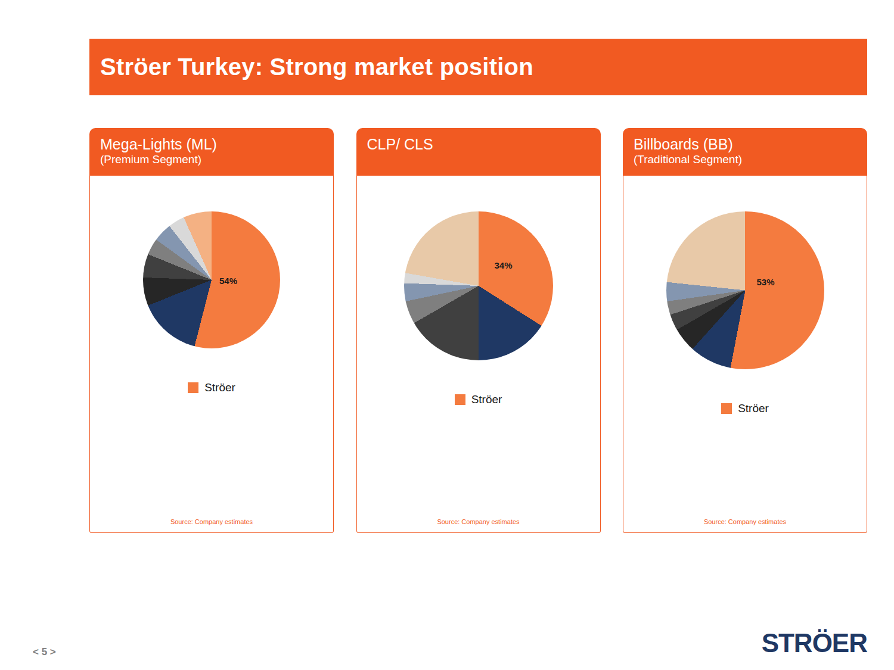Ströer Turkey: Strong market position
Mega-Lights (ML)
(Premium Segment)
54%
Ströer
Source: Company estimates
CLP/ CLS
34%
Ströer
Source: Company estimates
Billboards (BB)
(Traditional Segment)
53%
Ströer
Source: Company estimates
< 5 >
STRÖER